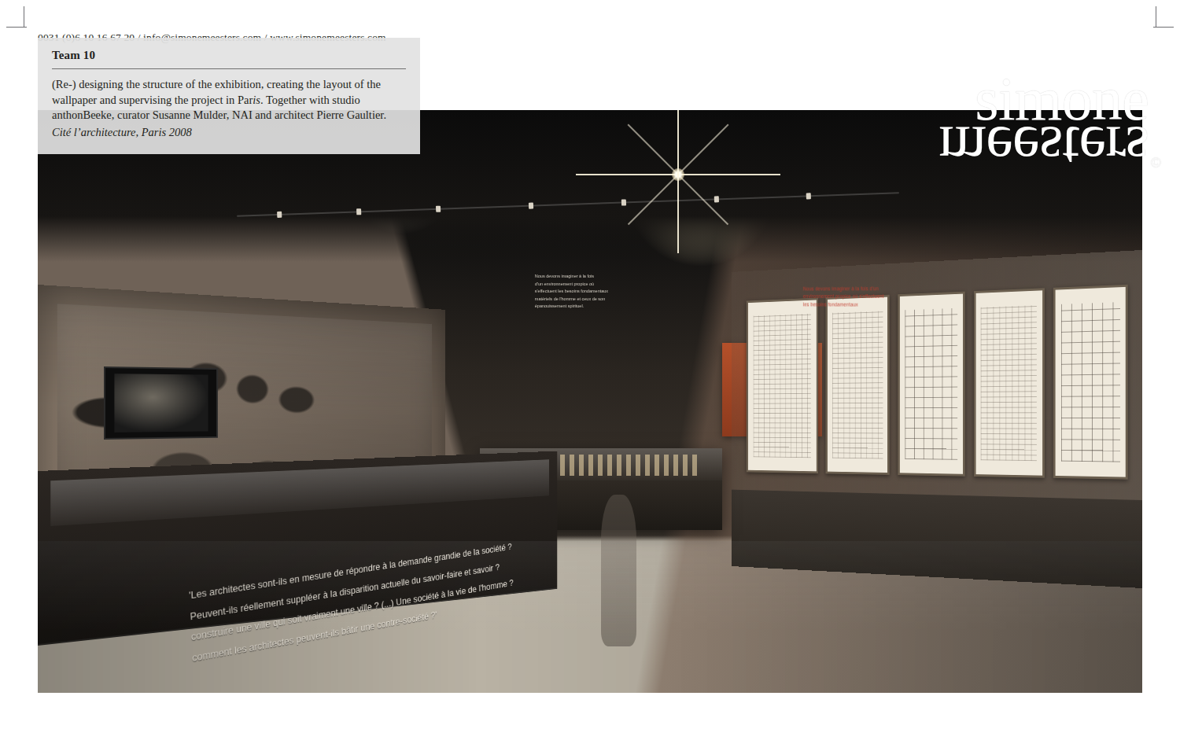0031 (0)6 10 16 67 20 / info@simonemeesters.com / www.simonemeesters.com
simone meesters©
Nous devons imaginer à la fois
d'un environnement propice où
s'effectuent les besoins fondamentaux
matériels de l'homme et ceux de son
épanouissement spirituel.
Nous devons imaginer à la fois d'un
environnement propice où s'effectuent
les besoins fondamentaux
'Les architectes sont-ils en mesure de répondre à la demande grandie de la société ?
Peuvent-ils réellement suppléer à la disparition actuelle du savoir-faire et savoir ?
construire une ville qui soit vraiment une ville ? (...) Une société à la vie de l'homme ?
comment les architectes peuvent-ils bâtir une contre-société ?'
Team 10
(Re-) designing the structure of the exhibition, creating the layout of the wallpaper and supervising the project in Paris. Together with studio anthonBeeke, curator Susanne Mulder, NAI and architect Pierre Gaultier. Cité l’architecture, Paris 2008